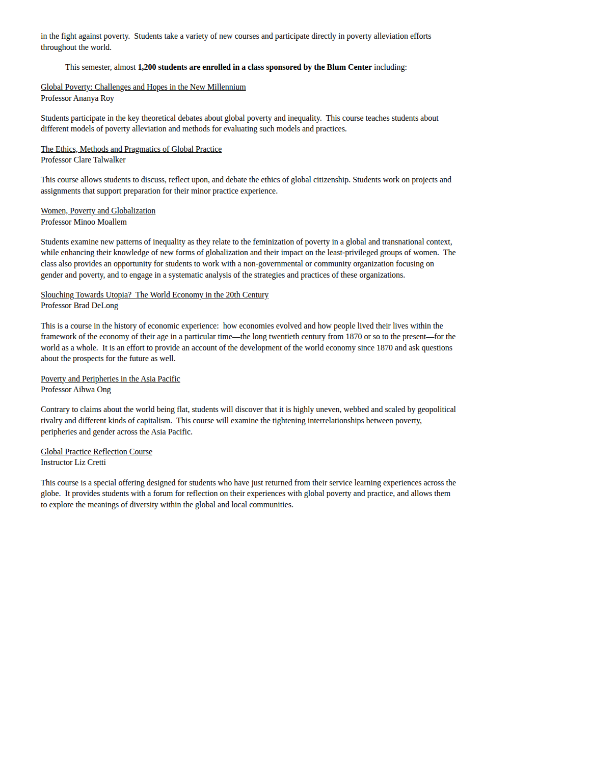in the fight against poverty. Students take a variety of new courses and participate directly in poverty alleviation efforts throughout the world.
This semester, almost 1,200 students are enrolled in a class sponsored by the Blum Center including:
Global Poverty: Challenges and Hopes in the New Millennium
Professor Ananya Roy
Students participate in the key theoretical debates about global poverty and inequality. This course teaches students about different models of poverty alleviation and methods for evaluating such models and practices.
The Ethics, Methods and Pragmatics of Global Practice
Professor Clare Talwalker
This course allows students to discuss, reflect upon, and debate the ethics of global citizenship. Students work on projects and assignments that support preparation for their minor practice experience.
Women, Poverty and Globalization
Professor Minoo Moallem
Students examine new patterns of inequality as they relate to the feminization of poverty in a global and transnational context, while enhancing their knowledge of new forms of globalization and their impact on the least-privileged groups of women. The class also provides an opportunity for students to work with a non-governmental or community organization focusing on gender and poverty, and to engage in a systematic analysis of the strategies and practices of these organizations.
Slouching Towards Utopia? The World Economy in the 20th Century
Professor Brad DeLong
This is a course in the history of economic experience: how economies evolved and how people lived their lives within the framework of the economy of their age in a particular time—the long twentieth century from 1870 or so to the present—for the world as a whole. It is an effort to provide an account of the development of the world economy since 1870 and ask questions about the prospects for the future as well.
Poverty and Peripheries in the Asia Pacific
Professor Aihwa Ong
Contrary to claims about the world being flat, students will discover that it is highly uneven, webbed and scaled by geopolitical rivalry and different kinds of capitalism. This course will examine the tightening interrelationships between poverty, peripheries and gender across the Asia Pacific.
Global Practice Reflection Course
Instructor Liz Cretti
This course is a special offering designed for students who have just returned from their service learning experiences across the globe. It provides students with a forum for reflection on their experiences with global poverty and practice, and allows them to explore the meanings of diversity within the global and local communities.